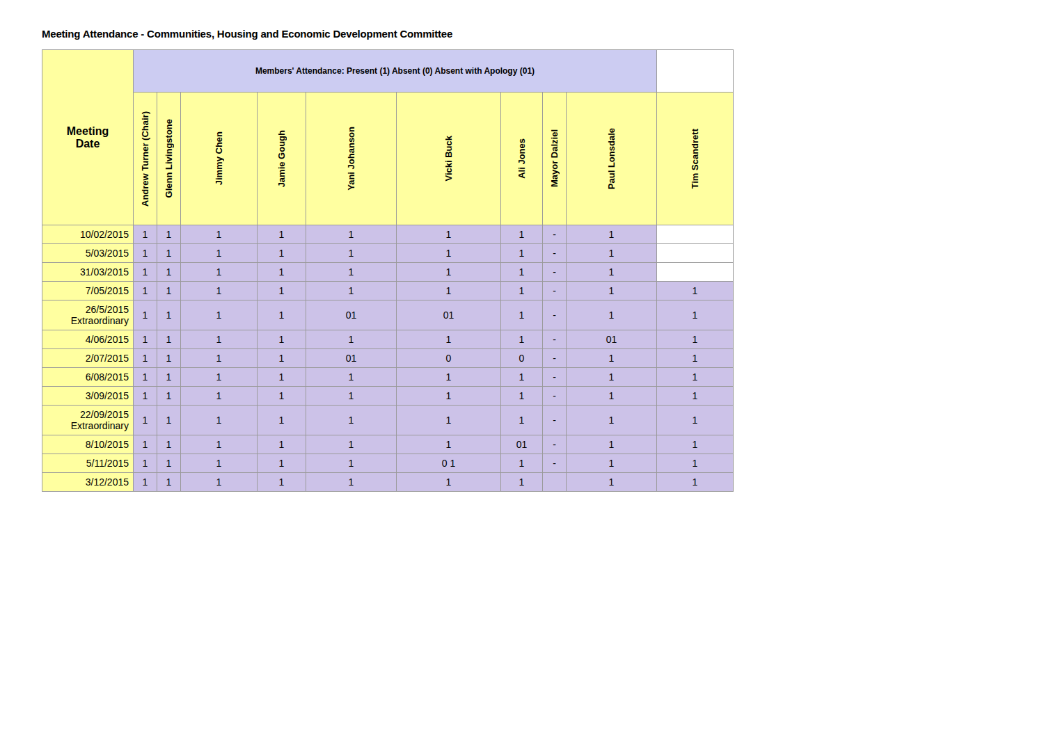Meeting Attendance - Communities, Housing and Economic Development Committee
| Meeting Date | Members' Attendance: Present (1) Absent (0) Absent with Apology (01) | |
| --- | --- | --- |
| Andrew Turner (Chair) | Glenn Livingstone | Jimmy Chen | Jamie Gough | Yani Johanson | Vicki Buck | Ali Jones | Mayor Dalziel | Paul Lonsdale | Tim Scandrett |
| 10/02/2015 | 1 | 1 | 1 | 1 | 1 | 1 | 1 | - | 1 | |
| 5/03/2015 | 1 | 1 | 1 | 1 | 1 | 1 | 1 | - | 1 | |
| 31/03/2015 | 1 | 1 | 1 | 1 | 1 | 1 | 1 | - | 1 | |
| 7/05/2015 | 1 | 1 | 1 | 1 | 1 | 1 | 1 | - | 1 | 1 |
| 26/5/2015 Extraordinary | 1 | 1 | 1 | 1 | 01 | 01 | 1 | - | 1 | 1 |
| 4/06/2015 | 1 | 1 | 1 | 1 | 1 | 1 | 1 | - | 01 | 1 |
| 2/07/2015 | 1 | 1 | 1 | 1 | 01 | 0 | 0 | - | 1 | 1 |
| 6/08/2015 | 1 | 1 | 1 | 1 | 1 | 1 | 1 | - | 1 | 1 |
| 3/09/2015 | 1 | 1 | 1 | 1 | 1 | 1 | 1 | - | 1 | 1 |
| 22/09/2015 Extraordinary | 1 | 1 | 1 | 1 | 1 | 1 | 1 | - | 1 | 1 |
| 8/10/2015 | 1 | 1 | 1 | 1 | 1 | 1 | 01 | - | 1 | 1 |
| 5/11/2015 | 1 | 1 | 1 | 1 | 1 | 0 1 | 1 | - | 1 | 1 |
| 3/12/2015 | 1 | 1 | 1 | 1 | 1 | 1 | 1 | | 1 | 1 |